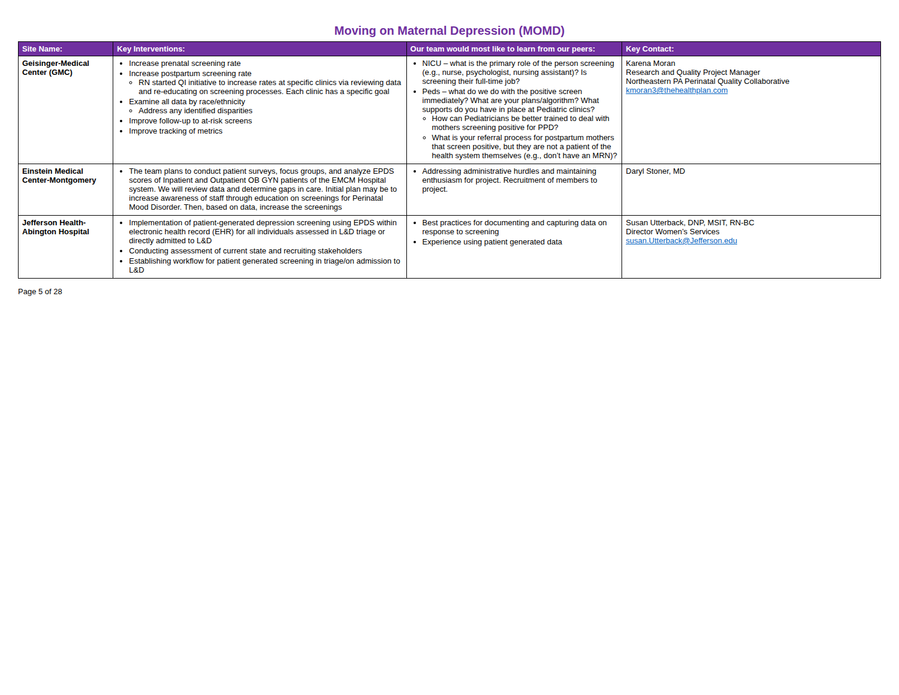Moving on Maternal Depression (MOMD)
| Site Name: | Key Interventions: | Our team would most like to learn from our peers: | Key Contact: |
| --- | --- | --- | --- |
| Geisinger-Medical Center (GMC) | Increase prenatal screening rate Increase postpartum screening rate RN started QI initiative to increase rates at specific clinics via reviewing data and re-educating on screening processes. Each clinic has a specific goal Examine all data by race/ethnicity Address any identified disparities Improve follow-up to at-risk screens Improve tracking of metrics | NICU – what is the primary role of the person screening (e.g., nurse, psychologist, nursing assistant)? Is screening their full-time job? Peds – what do we do with the positive screen immediately? What are your plans/algorithm? What supports do you have in place at Pediatric clinics? How can Pediatricians be better trained to deal with mothers screening positive for PPD? What is your referral process for postpartum mothers that screen positive, but they are not a patient of the health system themselves (e.g., don’t have an MRN)? | Karena Moran Research and Quality Project Manager Northeastern PA Perinatal Quality Collaborative kmoran3@thehealthplan.com |
| Einstein Medical Center-Montgomery | The team plans to conduct patient surveys, focus groups, and analyze EPDS scores of Inpatient and Outpatient OB GYN patients of the EMCM Hospital system. We will review data and determine gaps in care. Initial plan may be to increase awareness of staff through education on screenings for Perinatal Mood Disorder. Then, based on data, increase the screenings | Addressing administrative hurdles and maintaining enthusiasm for project. Recruitment of members to project. | Daryl Stoner, MD |
| Jefferson Health-Abington Hospital | Implementation of patient-generated depression screening using EPDS within electronic health record (EHR) for all individuals assessed in L&D triage or directly admitted to L&D Conducting assessment of current state and recruiting stakeholders Establishing workflow for patient generated screening in triage/on admission to L&D | Best practices for documenting and capturing data on response to screening Experience using patient generated data | Susan Utterback, DNP, MSIT, RN-BC Director Women’s Services susan.Utterback@Jefferson.edu |
Page 5 of 28